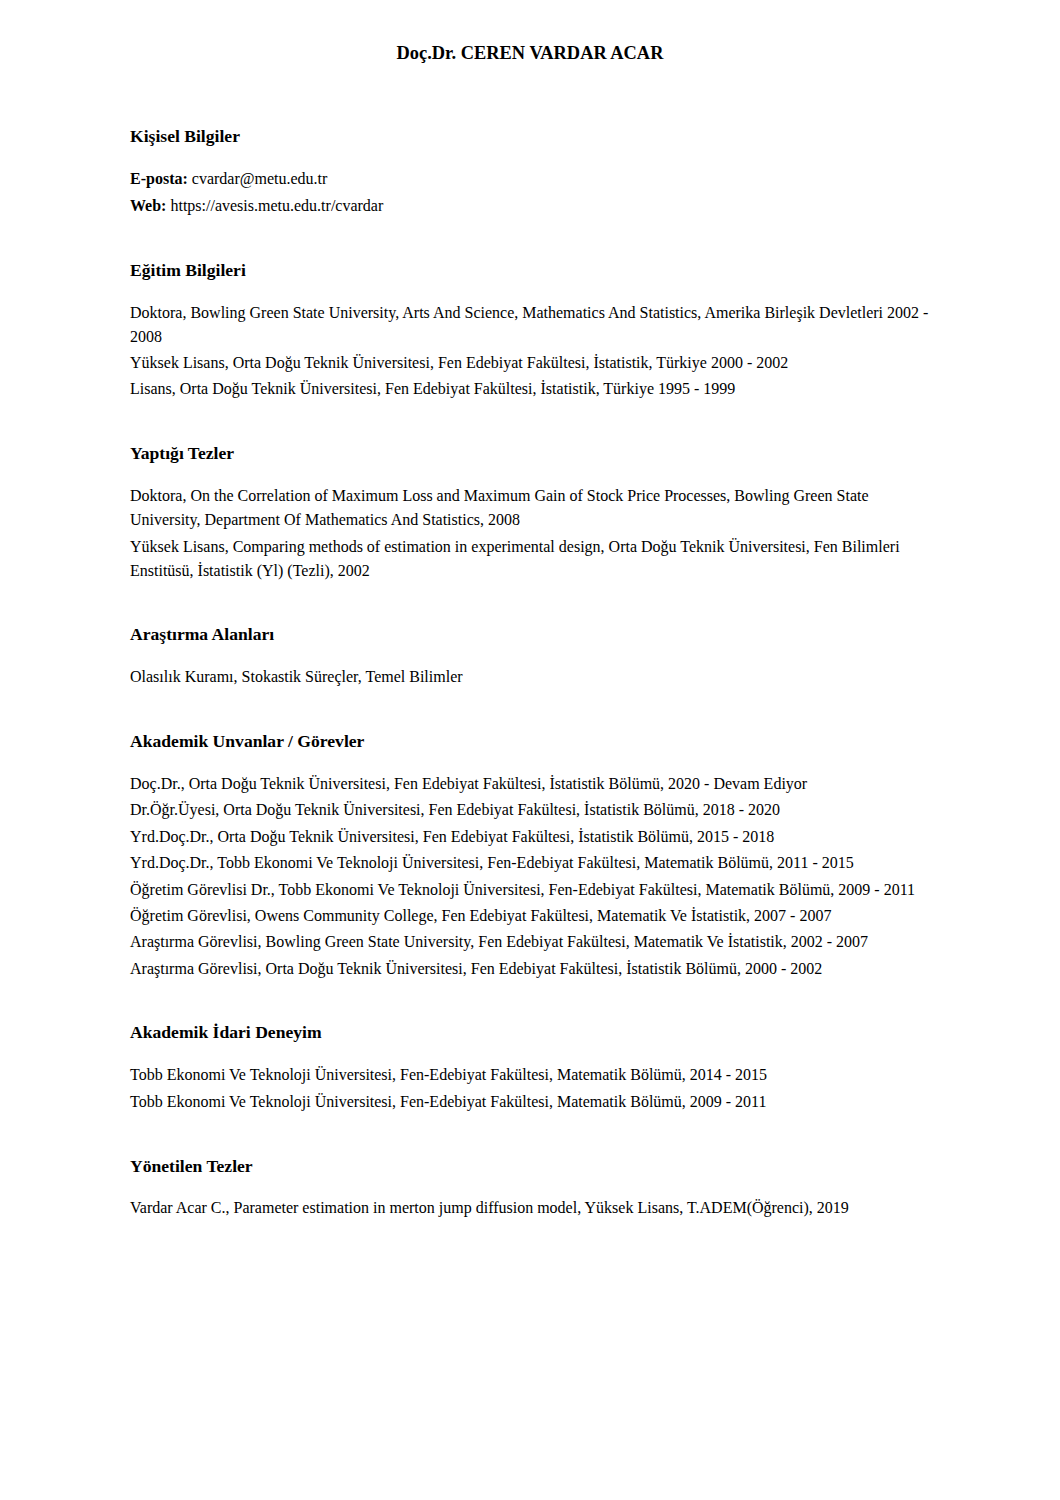Doç.Dr. CEREN VARDAR ACAR
Kişisel Bilgiler
E-posta: cvardar@metu.edu.tr
Web: https://avesis.metu.edu.tr/cvardar
Eğitim Bilgileri
Doktora, Bowling Green State University, Arts And Science, Mathematics And Statistics, Amerika Birleşik Devletleri 2002 - 2008
Yüksek Lisans, Orta Doğu Teknik Üniversitesi, Fen Edebiyat Fakültesi, İstatistik, Türkiye 2000 - 2002
Lisans, Orta Doğu Teknik Üniversitesi, Fen Edebiyat Fakültesi, İstatistik, Türkiye 1995 - 1999
Yaptığı Tezler
Doktora, On the Correlation of Maximum Loss and Maximum Gain of Stock Price Processes, Bowling Green State University, Department Of Mathematics And Statistics, 2008
Yüksek Lisans, Comparing methods of estimation in experimental design, Orta Doğu Teknik Üniversitesi, Fen Bilimleri Enstitüsü, İstatistik (Yl) (Tezli), 2002
Araştırma Alanları
Olasılık Kuramı, Stokastik Süreçler, Temel Bilimler
Akademik Unvanlar / Görevler
Doç.Dr., Orta Doğu Teknik Üniversitesi, Fen Edebiyat Fakültesi, İstatistik Bölümü, 2020 - Devam Ediyor
Dr.Öğr.Üyesi, Orta Doğu Teknik Üniversitesi, Fen Edebiyat Fakültesi, İstatistik Bölümü, 2018 - 2020
Yrd.Doç.Dr., Orta Doğu Teknik Üniversitesi, Fen Edebiyat Fakültesi, İstatistik Bölümü, 2015 - 2018
Yrd.Doç.Dr., Tobb Ekonomi Ve Teknoloji Üniversitesi, Fen-Edebiyat Fakültesi, Matematik Bölümü, 2011 - 2015
Öğretim Görevlisi Dr., Tobb Ekonomi Ve Teknoloji Üniversitesi, Fen-Edebiyat Fakültesi, Matematik Bölümü, 2009 - 2011
Öğretim Görevlisi, Owens Community College, Fen Edebiyat Fakültesi, Matematik Ve İstatistik, 2007 - 2007
Araştırma Görevlisi, Bowling Green State University, Fen Edebiyat Fakültesi, Matematik Ve İstatistik, 2002 - 2007
Araştırma Görevlisi, Orta Doğu Teknik Üniversitesi, Fen Edebiyat Fakültesi, İstatistik Bölümü, 2000 - 2002
Akademik İdari Deneyim
Tobb Ekonomi Ve Teknoloji Üniversitesi, Fen-Edebiyat Fakültesi, Matematik Bölümü, 2014 - 2015
Tobb Ekonomi Ve Teknoloji Üniversitesi, Fen-Edebiyat Fakültesi, Matematik Bölümü, 2009 - 2011
Yönetilen Tezler
Vardar Acar C., Parameter estimation in merton jump diffusion model, Yüksek Lisans, T.ADEM(Öğrenci), 2019